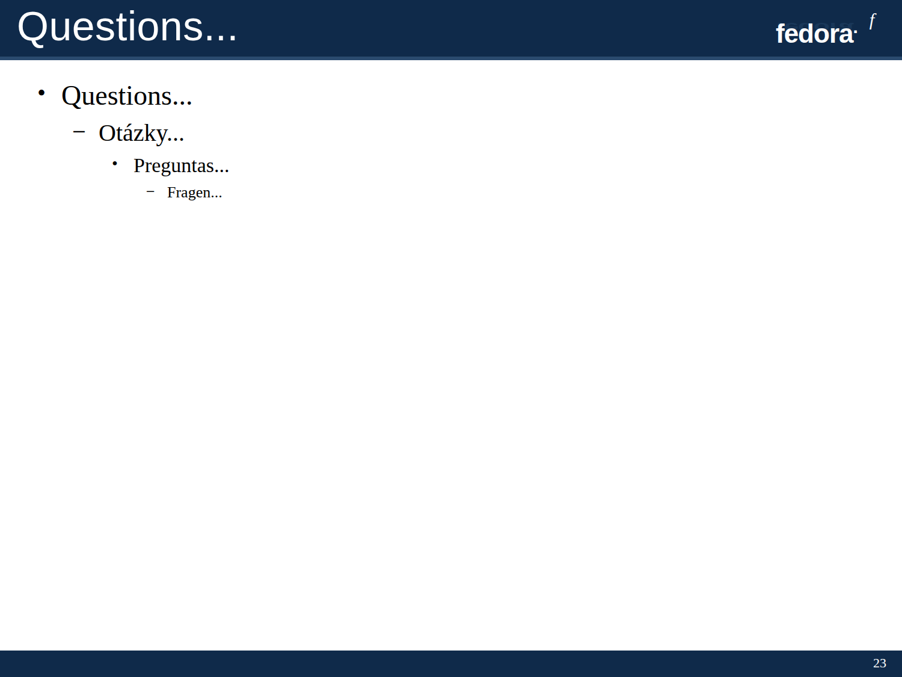Questions...
fedora fedora. f
Questions...
Otázky...
Preguntas...
Fragen...
23